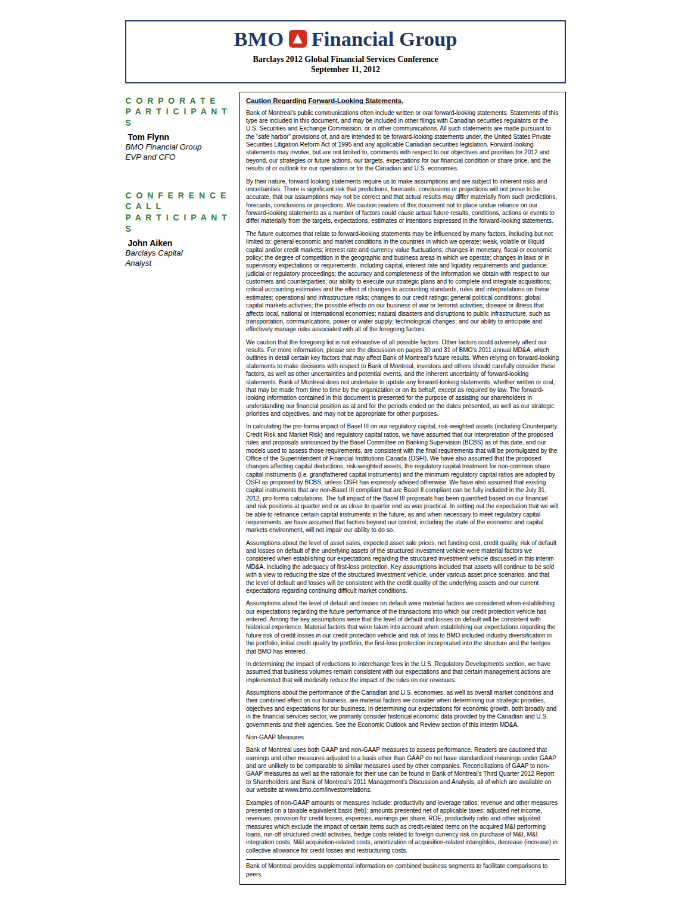BMO Financial Group
Barclays 2012 Global Financial Services Conference
September 11, 2012
C O R P O R A T E
P A R T I C I P A N T S
Tom Flynn
BMO Financial Group
EVP and CFO
C O N F E R E N C E
C A L L
P A R T I C I P A N T S
John Aiken
Barclays Capital
Analyst
Caution Regarding Forward-Looking Statements.
Bank of Montreal's public communications often include written or oral forward-looking statements. Statements of this type are included in this document, and may be included in other filings with Canadian securities regulators or the U.S. Securities and Exchange Commission, or in other communications. All such statements are made pursuant to the “safe harbor” provisions of, and are intended to be forward-looking statements under, the United States Private Securities Litigation Reform Act of 1995 and any applicable Canadian securities legislation. Forward-looking statements may involve, but are not limited to, comments with respect to our objectives and priorities for 2012 and beyond, our strategies or future actions, our targets, expectations for our financial condition or share price, and the results of or outlook for our operations or for the Canadian and U.S. economies.
By their nature, forward-looking statements require us to make assumptions and are subject to inherent risks and uncertainties. There is significant risk that predictions, forecasts, conclusions or projections will not prove to be accurate, that our assumptions may not be correct and that actual results may differ materially from such predictions, forecasts, conclusions or projections. We caution readers of this document not to place undue reliance on our forward-looking statements as a number of factors could cause actual future results, conditions, actions or events to differ materially from the targets, expectations, estimates or intentions expressed in the forward-looking statements.
The future outcomes that relate to forward-looking statements may be influenced by many factors, including but not limited to: general economic and market conditions in the countries in which we operate; weak, volatile or illiquid capital and/or credit markets; interest rate and currency value fluctuations; changes in monetary, fiscal or economic policy; the degree of competition in the geographic and business areas in which we operate; changes in laws or in supervisory expectations or requirements, including capital, interest rate and liquidity requirements and guidance; judicial or regulatory proceedings; the accuracy and completeness of the information we obtain with respect to our customers and counterparties; our ability to execute our strategic plans and to complete and integrate acquisitions; critical accounting estimates and the effect of changes to accounting standards, rules and interpretations on these estimates; operational and infrastructure risks; changes to our credit ratings; general political conditions; global capital markets activities; the possible effects on our business of war or terrorist activities; disease or illness that affects local, national or international economies; natural disasters and disruptions to public infrastructure, such as transportation, communications, power or water supply; technological changes; and our ability to anticipate and effectively manage risks associated with all of the foregoing factors.
We caution that the foregoing list is not exhaustive of all possible factors. Other factors could adversely affect our results. For more information, please see the discussion on pages 30 and 31 of BMO's 2011 annual MD&A, which outlines in detail certain key factors that may affect Bank of Montreal's future results. When relying on forward-looking statements to make decisions with respect to Bank of Montreal, investors and others should carefully consider these factors, as well as other uncertainties and potential events, and the inherent uncertainty of forward-looking statements. Bank of Montreal does not undertake to update any forward-looking statements, whether written or oral, that may be made from time to time by the organization or on its behalf, except as required by law. The forward-looking information contained in this document is presented for the purpose of assisting our shareholders in understanding our financial position as at and for the periods ended on the dates presented, as well as our strategic priorities and objectives, and may not be appropriate for other purposes.
In calculating the pro-forma impact of Basel III on our regulatory capital, risk-weighted assets (including Counterparty Credit Risk and Market Risk) and regulatory capital ratios, we have assumed that our interpretation of the proposed rules and proposals announced by the Basel Committee on Banking Supervision (BCBS) as of this date, and our models used to assess those requirements, are consistent with the final requirements that will be promulgated by the Office of the Superintendent of Financial Institutions Canada (OSFI). We have also assumed that the proposed changes affecting capital deductions, risk-weighted assets, the regulatory capital treatment for non-common share capital instruments (i.e. grandfathered capital instruments) and the minimum regulatory capital ratios are adopted by OSFI as proposed by BCBS, unless OSFI has expressly advised otherwise. We have also assumed that existing capital instruments that are non-Basel III compliant but are Basel II compliant can be fully included in the July 31, 2012, pro-forma calculations. The full impact of the Basel III proposals has been quantified based on our financial and risk positions at quarter end or as close to quarter end as was practical. In setting out the expectation that we will be able to refinance certain capital instruments in the future, as and when necessary to meet regulatory capital requirements, we have assumed that factors beyond our control, including the state of the economic and capital markets environment, will not impair our ability to do so.
Assumptions about the level of asset sales, expected asset sale prices, net funding cost, credit quality, risk of default and losses on default of the underlying assets of the structured investment vehicle were material factors we considered when establishing our expectations regarding the structured investment vehicle discussed in this interim MD&A, including the adequacy of first-loss protection. Key assumptions included that assets will continue to be sold with a view to reducing the size of the structured investment vehicle, under various asset price scenarios, and that the level of default and losses will be consistent with the credit quality of the underlying assets and our current expectations regarding continuing difficult market conditions.
Assumptions about the level of default and losses on default were material factors we considered when establishing our expectations regarding the future performance of the transactions into which our credit protection vehicle has entered. Among the key assumptions were that the level of default and losses on default will be consistent with historical experience. Material factors that were taken into account when establishing our expectations regarding the future risk of credit losses in our credit protection vehicle and risk of loss to BMO included industry diversification in the portfolio, initial credit quality by portfolio, the first-loss protection incorporated into the structure and the hedges that BMO has entered.
In determining the impact of reductions to interchange fees in the U.S. Regulatory Developments section, we have assumed that business volumes remain consistent with our expectations and that certain management actions are implemented that will modestly reduce the impact of the rules on our revenues.
Assumptions about the performance of the Canadian and U.S. economies, as well as overall market conditions and their combined effect on our business, are material factors we consider when determining our strategic priorities, objectives and expectations for our business. In determining our expectations for economic growth, both broadly and in the financial services sector, we primarily consider historical economic data provided by the Canadian and U.S. governments and their agencies. See the Economic Outlook and Review section of this interim MD&A.
Non-GAAP Measures
Bank of Montreal uses both GAAP and non-GAAP measures to assess performance. Readers are cautioned that earnings and other measures adjusted to a basis other than GAAP do not have standardized meanings under GAAP and are unlikely to be comparable to similar measures used by other companies. Reconciliations of GAAP to non-GAAP measures as well as the rationale for their use can be found in Bank of Montreal's Third Quarter 2012 Report to Shareholders and Bank of Montreal's 2011 Management's Discussion and Analysis, all of which are available on our website at www.bmo.com/investorrelations.
Examples of non-GAAP amounts or measures include: productivity and leverage ratios; revenue and other measures presented on a taxable equivalent basis (teb); amounts presented net of applicable taxes; adjusted net income, revenues, provision for credit losses, expenses, earnings per share, ROE, productivity ratio and other adjusted measures which exclude the impact of certain items such as credit-related items on the acquired M&I performing loans, run-off structured credit activities, hedge costs related to foreign currency risk on purchase of M&I, M&I integration costs, M&I acquisition-related costs, amortization of acquisition-related intangibles, decrease (increase) in collective allowance for credit losses and restructuring costs.
Bank of Montreal provides supplemental information on combined business segments to facilitate comparisons to peers.